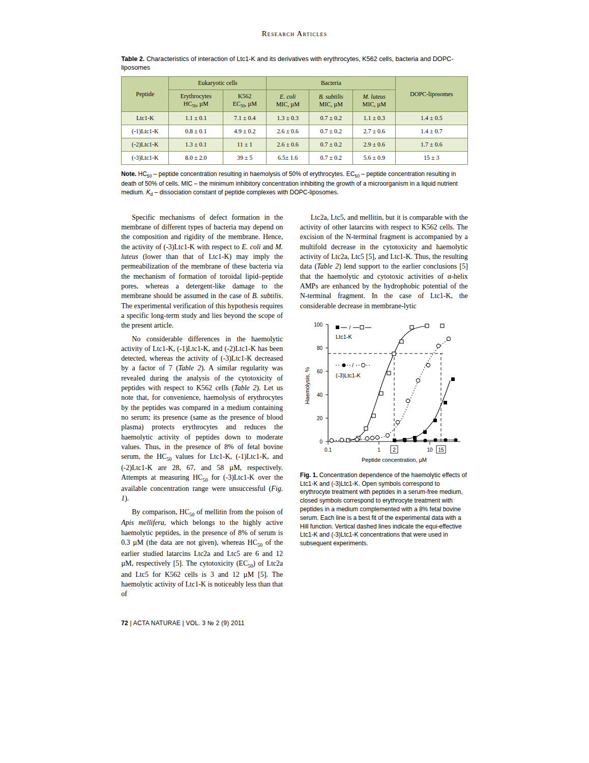Research Articles
Table 2. Characteristics of interaction of Ltc1-K and its derivatives with erythrocytes, K562 cells, bacteria and DOPC-liposomes
| Peptide | Eukaryotic cells | Bacteria | DOPC-liposomes |
| --- | --- | --- | --- |
| Erythrocytes HC 50 , µM | K562 EC 50 , µM | E. coli MIC, µM | B. subtilis MIC, µM | M. luteus MIC, µM |
| Ltc1-K | 1.1 ± 0.1 | 7.1 ± 0.4 | 1.3 ± 0.3 | 0.7 ± 0.2 | 1.1 ± 0.3 | 1.4 ± 0.5 |
| (-1)Ltc1-K | 0.8 ± 0.1 | 4.9 ± 0.2 | 2.6 ± 0.6 | 0.7 ± 0.2 | 2.7 ± 0.6 | 1.4 ± 0.7 |
| (-2)Ltc1-K | 1.3 ± 0.1 | 11 ± 1 | 2.6 ± 0.6 | 0.7 ± 0.2 | 2.9 ± 0.6 | 1.7 ± 0.6 |
| (-3)Ltc1-K | 8.0 ± 2.0 | 39 ± 5 | 6.5± 1.6 | 0.7 ± 0.2 | 5.6 ± 0.9 | 15 ± 3 |
Note. HC50 – peptide concentration resulting in haemolysis of 50% of erythrocytes. EC50 – peptide concentration resulting in death of 50% of cells. MIC – the minimum inhibitory concentration inhibiting the growth of a microorganism in a liquid nutrient medium. Kd – dissociation constant of peptide complexes with DOPC-liposomes.
Specific mechanisms of defect formation in the membrane of different types of bacteria may depend on the composition and rigidity of the membrane. Hence, the activity of (-3)Ltc1-K with respect to E. coli and M. luteus (lower than that of Ltc1-K) may imply the permeabilization of the membrane of these bacteria via the mechanism of formation of toroidal lipid–peptide pores, whereas a detergent-like damage to the membrane should be assumed in the case of B. subtilis. The experimental verification of this hypothesis requires a specific long-term study and lies beyond the scope of the present article.
No considerable differences in the haemolytic activity of Ltc1-K, (-1)Ltc1-K, and (-2)Ltc1-K has been detected, whereas the activity of (-3)Ltc1-K decreased by a factor of 7 (Table 2). A similar regularity was revealed during the analysis of the cytotoxicity of peptides with respect to K562 cells (Table 2). Let us note that, for convenience, haemolysis of erythrocytes by the peptides was compared in a medium containing no serum; its presence (same as the presence of blood plasma) protects erythrocytes and reduces the haemolytic activity of peptides down to moderate values. Thus, in the presence of 8% of fetal bovine serum, the HC50 values for Ltc1-K, (-1)Ltc1-K, and (-2)Ltc1-K are 28, 67, and 58 µM, respectively. Attempts at measuring HC50 for (-3)Ltc1-K over the available concentration range were unsuccessful (Fig. 1).
By comparison, HC50 of mellitin from the poison of Apis mellifera, which belongs to the highly active haemolytic peptides, in the presence of 8% of serum is 0.3 µM (the data are not given), whereas HC50 of the earlier studied latarcins Ltc2a and Ltc5 are 6 and 12 µM, respectively [5]. The cytotoxicity (EC50) of Ltc2a and Ltc5 for K562 cells is 3 and 12 µM [5]. The haemolytic activity of Ltc1-K is noticeably less than that of
Ltc2a, Ltc5, and mellitin, but it is comparable with the activity of other latarcins with respect to K562 cells. The excision of the N-terminal fragment is accompanied by a multifold decrease in the cytotoxicity and haemolytic activity of Ltc2a, Ltc5 [5], and Ltc1-K. Thus, the resulting data (Table 2) lend support to the earlier conclusions [5] that the haemolytic and cytotoxic activities of α-helix AMPs are enhanced by the hydrophobic potential of the N-terminal fragment. In the case of Ltc1-K, the considerable decrease in membrane-lytic
0 20 40 60 80 100 0.1 1 10 2 15 Peptide concentration, µM Haemolysis, % / Ltc1-K / (-3)Ltc1-K
Fig. 1. Concentration dependence of the haemolytic effects of Ltc1-K and (-3)Ltc1-K. Open symbols correspond to erythrocyte treatment with peptides in a serum-free medium, closed symbols correspond to erythrocyte treatment with peptides in a medium complemented with a 8% fetal bovine serum. Each line is a best fit of the experimental data with a Hill function. Vertical dashed lines indicate the equi-effective Ltc1-K and (-3)Ltc1-K concentrations that were used in subsequent experiments.
72 | ACTA NATURAE | VOL. 3 № 2 (9) 2011